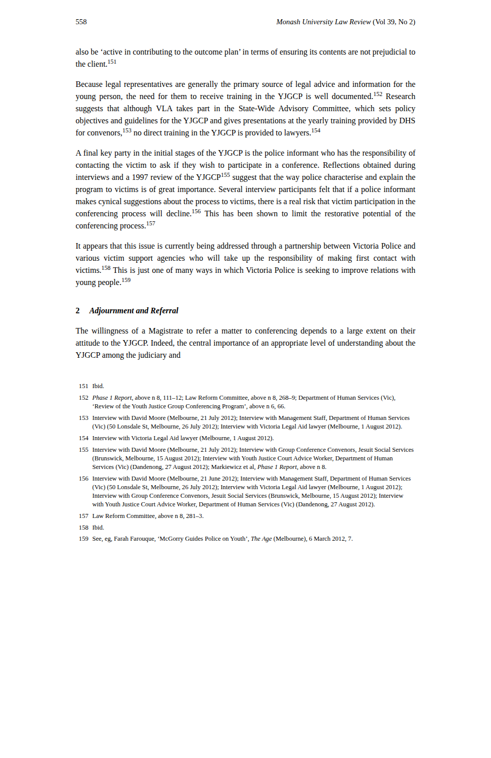558 Monash University Law Review (Vol 39, No 2)
also be ‘active in contributing to the outcome plan’ in terms of ensuring its contents are not prejudicial to the client.151
Because legal representatives are generally the primary source of legal advice and information for the young person, the need for them to receive training in the YJGCP is well documented.152 Research suggests that although VLA takes part in the State-Wide Advisory Committee, which sets policy objectives and guidelines for the YJGCP and gives presentations at the yearly training provided by DHS for convenors,153 no direct training in the YJGCP is provided to lawyers.154
A final key party in the initial stages of the YJGCP is the police informant who has the responsibility of contacting the victim to ask if they wish to participate in a conference. Reflections obtained during interviews and a 1997 review of the YJGCP155 suggest that the way police characterise and explain the program to victims is of great importance. Several interview participants felt that if a police informant makes cynical suggestions about the process to victims, there is a real risk that victim participation in the conferencing process will decline.156 This has been shown to limit the restorative potential of the conferencing process.157
It appears that this issue is currently being addressed through a partnership between Victoria Police and various victim support agencies who will take up the responsibility of making first contact with victims.158 This is just one of many ways in which Victoria Police is seeking to improve relations with young people.159
2 Adjournment and Referral
The willingness of a Magistrate to refer a matter to conferencing depends to a large extent on their attitude to the YJGCP. Indeed, the central importance of an appropriate level of understanding about the YJGCP among the judiciary and
Ibid.
Phase 1 Report, above n 8, 111–12; Law Reform Committee, above n 8, 268–9; Department of Human Services (Vic), ‘Review of the Youth Justice Group Conferencing Program’, above n 6, 66.
Interview with David Moore (Melbourne, 21 July 2012); Interview with Management Staff, Department of Human Services (Vic) (50 Lonsdale St, Melbourne, 26 July 2012); Interview with Victoria Legal Aid lawyer (Melbourne, 1 August 2012).
Interview with Victoria Legal Aid lawyer (Melbourne, 1 August 2012).
Interview with David Moore (Melbourne, 21 July 2012); Interview with Group Conference Convenors, Jesuit Social Services (Brunswick, Melbourne, 15 August 2012); Interview with Youth Justice Court Advice Worker, Department of Human Services (Vic) (Dandenong, 27 August 2012); Markiewicz et al, Phase 1 Report, above n 8.
Interview with David Moore (Melbourne, 21 June 2012); Interview with Management Staff, Department of Human Services (Vic) (50 Lonsdale St, Melbourne, 26 July 2012); Interview with Victoria Legal Aid lawyer (Melbourne, 1 August 2012); Interview with Group Conference Convenors, Jesuit Social Services (Brunswick, Melbourne, 15 August 2012); Interview with Youth Justice Court Advice Worker, Department of Human Services (Vic) (Dandenong, 27 August 2012).
Law Reform Committee, above n 8, 281–3.
Ibid.
See, eg, Farah Farouque, ‘McGorry Guides Police on Youth’, The Age (Melbourne), 6 March 2012, 7.